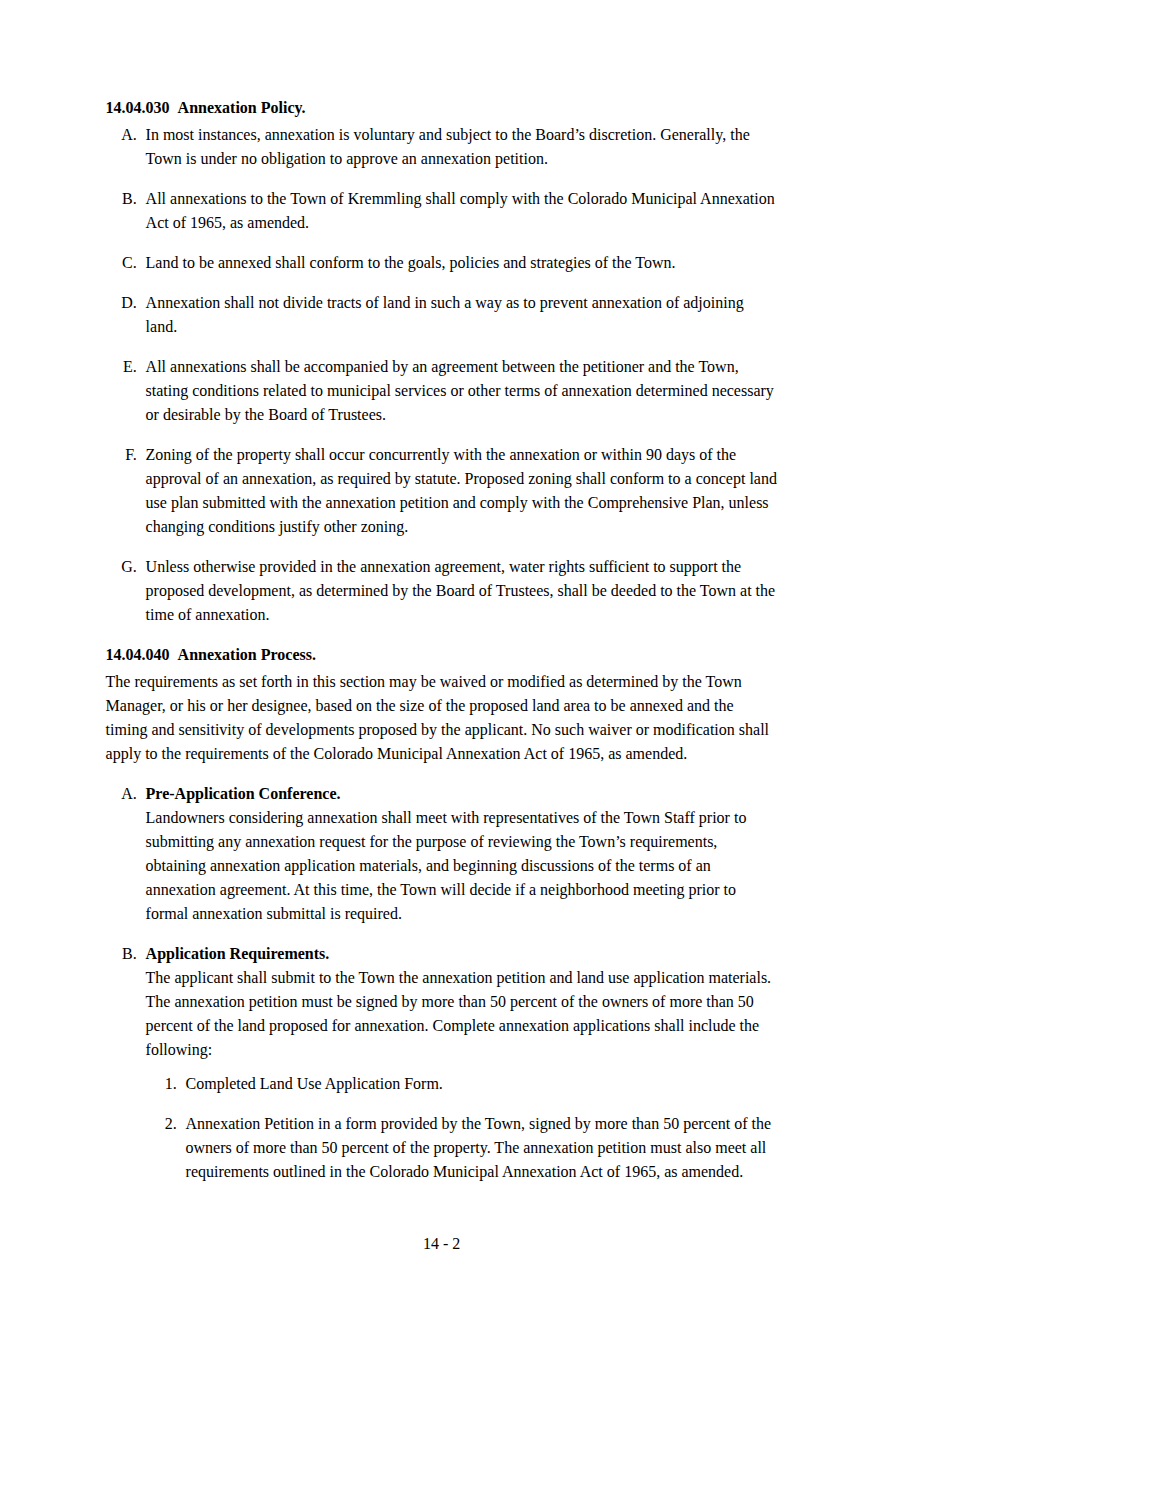14.04.030 Annexation Policy.
In most instances, annexation is voluntary and subject to the Board’s discretion. Generally, the Town is under no obligation to approve an annexation petition.
All annexations to the Town of Kremmling shall comply with the Colorado Municipal Annexation Act of 1965, as amended.
Land to be annexed shall conform to the goals, policies and strategies of the Town.
Annexation shall not divide tracts of land in such a way as to prevent annexation of adjoining land.
All annexations shall be accompanied by an agreement between the petitioner and the Town, stating conditions related to municipal services or other terms of annexation determined necessary or desirable by the Board of Trustees.
Zoning of the property shall occur concurrently with the annexation or within 90 days of the approval of an annexation, as required by statute. Proposed zoning shall conform to a concept land use plan submitted with the annexation petition and comply with the Comprehensive Plan, unless changing conditions justify other zoning.
Unless otherwise provided in the annexation agreement, water rights sufficient to support the proposed development, as determined by the Board of Trustees, shall be deeded to the Town at the time of annexation.
14.04.040 Annexation Process.
The requirements as set forth in this section may be waived or modified as determined by the Town Manager, or his or her designee, based on the size of the proposed land area to be annexed and the timing and sensitivity of developments proposed by the applicant. No such waiver or modification shall apply to the requirements of the Colorado Municipal Annexation Act of 1965, as amended.
Pre-Application Conference.
Landowners considering annexation shall meet with representatives of the Town Staff prior to submitting any annexation request for the purpose of reviewing the Town’s requirements, obtaining annexation application materials, and beginning discussions of the terms of an annexation agreement. At this time, the Town will decide if a neighborhood meeting prior to formal annexation submittal is required.
Application Requirements.
The applicant shall submit to the Town the annexation petition and land use application materials. The annexation petition must be signed by more than 50 percent of the owners of more than 50 percent of the land proposed for annexation. Complete annexation applications shall include the following:
Completed Land Use Application Form.
Annexation Petition in a form provided by the Town, signed by more than 50 percent of the owners of more than 50 percent of the property. The annexation petition must also meet all requirements outlined in the Colorado Municipal Annexation Act of 1965, as amended.
14 - 2